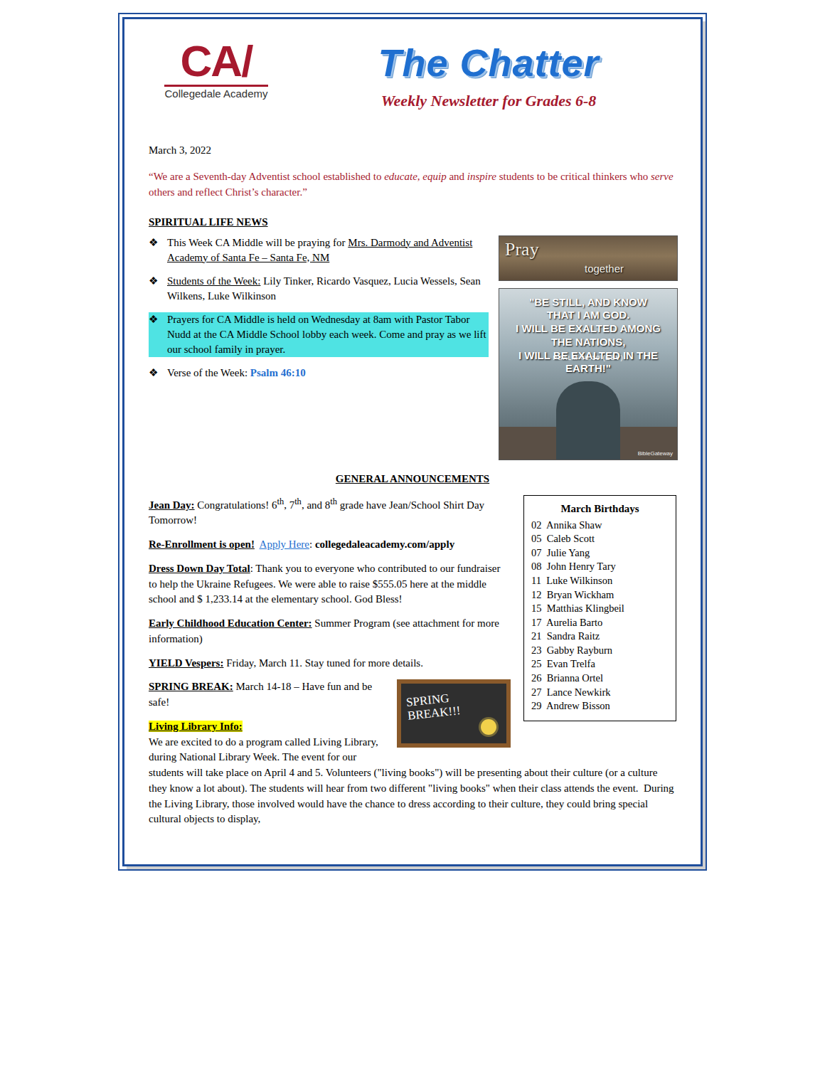CA/
Collegedale Academy
The Chatter
Weekly Newsletter for Grades 6-8
March 3, 2022
“We are a Seventh-day Adventist school established to educate, equip and inspire students to be critical thinkers who serve others and reflect Christ’s character.”
SPIRITUAL LIFE NEWS
This Week CA Middle will be praying for Mrs. Darmody and Adventist Academy of Santa Fe – Santa Fe, NM
Students of the Week: Lily Tinker, Ricardo Vasquez, Lucia Wessels, Sean Wilkens, Luke Wilkinson
Prayers for CA Middle is held on Wednesday at 8am with Pastor Tabor Nudd at the CA Middle School lobby each week. Come and pray as we lift our school family in prayer.
Verse of the Week: Psalm 46:10
Pray together
"BE STILL, AND KNOW
THAT I AM GOD.
I WILL BE EXALTED AMONG THE NATIONS,
I WILL BE EXALTED IN THE EARTH!"
PSALM 46:10 (ESV)
BibleGateway
GENERAL ANNOUNCEMENTS
March Birthdays
02 Annika Shaw
05 Caleb Scott
07 Julie Yang
08 John Henry Tary
11 Luke Wilkinson
12 Bryan Wickham
15 Matthias Klingbeil
17 Aurelia Barto
21 Sandra Raitz
23 Gabby Rayburn
25 Evan Trelfa
26 Brianna Ortel
27 Lance Newkirk
29 Andrew Bisson
Jean Day: Congratulations! 6th, 7th, and 8th grade have Jean/School Shirt Day Tomorrow!
Re-Enrollment is open! Apply Here: collegedaleacademy.com/apply
Dress Down Day Total: Thank you to everyone who contributed to our fundraiser to help the Ukraine Refugees. We were able to raise $555.05 here at the middle school and $ 1,233.14 at the elementary school. God Bless!
Early Childhood Education Center: Summer Program (see attachment for more information)
YIELD Vespers: Friday, March 11. Stay tuned for more details.
SPRING
BREAK!!!
SPRING BREAK: March 14-18 – Have fun and be safe!
Living Library Info:
We are excited to do a program called Living Library, during National Library Week. The event for our students will take place on April 4 and 5. Volunteers ("living books") will be presenting about their culture (or a culture they know a lot about). The students will hear from two different "living books" when their class attends the event. During the Living Library, those involved would have the chance to dress according to their culture, they could bring special cultural objects to display,